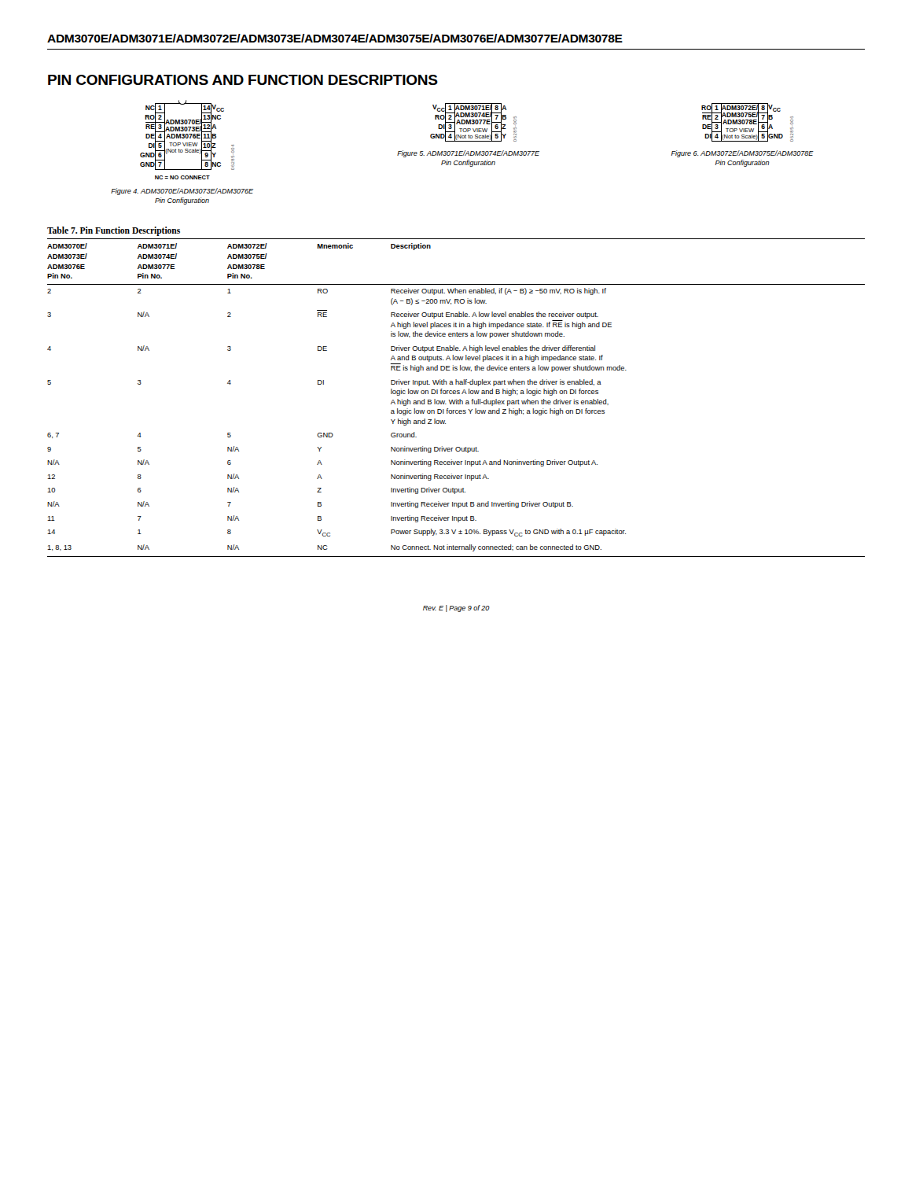ADM3070E/ADM3071E/ADM3072E/ADM3073E/ADM3074E/ADM3075E/ADM3076E/ADM3077E/ADM3078E
PIN CONFIGURATIONS AND FUNCTION DESCRIPTIONS
| NC | 1 | ADM3070E/ ADM3073E/ ADM3076E TOP VIEW (Not to Scale) | 14 | V CC |
| RO | 2 | 13 | NC |
| RE | 3 | 12 | A |
| DE | 4 | 11 | B |
| DI | 5 | 10 | Z |
| GND | 6 | 9 | Y |
| GND | 7 | 8 | NC |
06285-004
NC = NO CONNECT
Figure 4. ADM3070E/ADM3073E/ADM3076E
Pin Configuration
| V CC | 1 | ADM3071E/ ADM3074E/ ADM3077E TOP VIEW (Not to Scale) | 8 | A |
| RO | 2 | 7 | B |
| DI | 3 | 6 | Z |
| GND | 4 | 5 | Y |
06285-005
Figure 5. ADM3071E/ADM3074E/ADM3077E
Pin Configuration
| RO | 1 | ADM3072E/ ADM3075E/ ADM3078E TOP VIEW (Not to Scale) | 8 | V CC |
| RE | 2 | 7 | B |
| DE | 3 | 6 | A |
| DI | 4 | 5 | GND |
06285-006
Figure 6. ADM3072E/ADM3075E/ADM3078E
Pin Configuration
Table 7. Pin Function Descriptions
| ADM3070E/ ADM3073E/ ADM3076E Pin No. | ADM3071E/ ADM3074E/ ADM3077E Pin No. | ADM3072E/ ADM3075E/ ADM3078E Pin No. | Mnemonic | Description |
| --- | --- | --- | --- | --- |
| 2 | 2 | 1 | RO | Receiver Output. When enabled, if (A − B) ≥ −50 mV, RO is high. If (A − B) ≤ −200 mV, RO is low. |
| 3 | N/A | 2 | RE | Receiver Output Enable. A low level enables the receiver output. A high level places it in a high impedance state. If RE is high and DE is low, the device enters a low power shutdown mode. |
| 4 | N/A | 3 | DE | Driver Output Enable. A high level enables the driver differential A and B outputs. A low level places it in a high impedance state. If RE is high and DE is low, the device enters a low power shutdown mode. |
| 5 | 3 | 4 | DI | Driver Input. With a half-duplex part when the driver is enabled, a logic low on DI forces A low and B high; a logic high on DI forces A high and B low. With a full-duplex part when the driver is enabled, a logic low on DI forces Y low and Z high; a logic high on DI forces Y high and Z low. |
| 6, 7 | 4 | 5 | GND | Ground. |
| 9 | 5 | N/A | Y | Noninverting Driver Output. |
| N/A | N/A | 6 | A | Noninverting Receiver Input A and Noninverting Driver Output A. |
| 12 | 8 | N/A | A | Noninverting Receiver Input A. |
| 10 | 6 | N/A | Z | Inverting Driver Output. |
| N/A | N/A | 7 | B | Inverting Receiver Input B and Inverting Driver Output B. |
| 11 | 7 | N/A | B | Inverting Receiver Input B. |
| 14 | 1 | 8 | V CC | Power Supply, 3.3 V ± 10%. Bypass V CC to GND with a 0.1 µF capacitor. |
| 1, 8, 13 | N/A | N/A | NC | No Connect. Not internally connected; can be connected to GND. |
Rev. E | Page 9 of 20